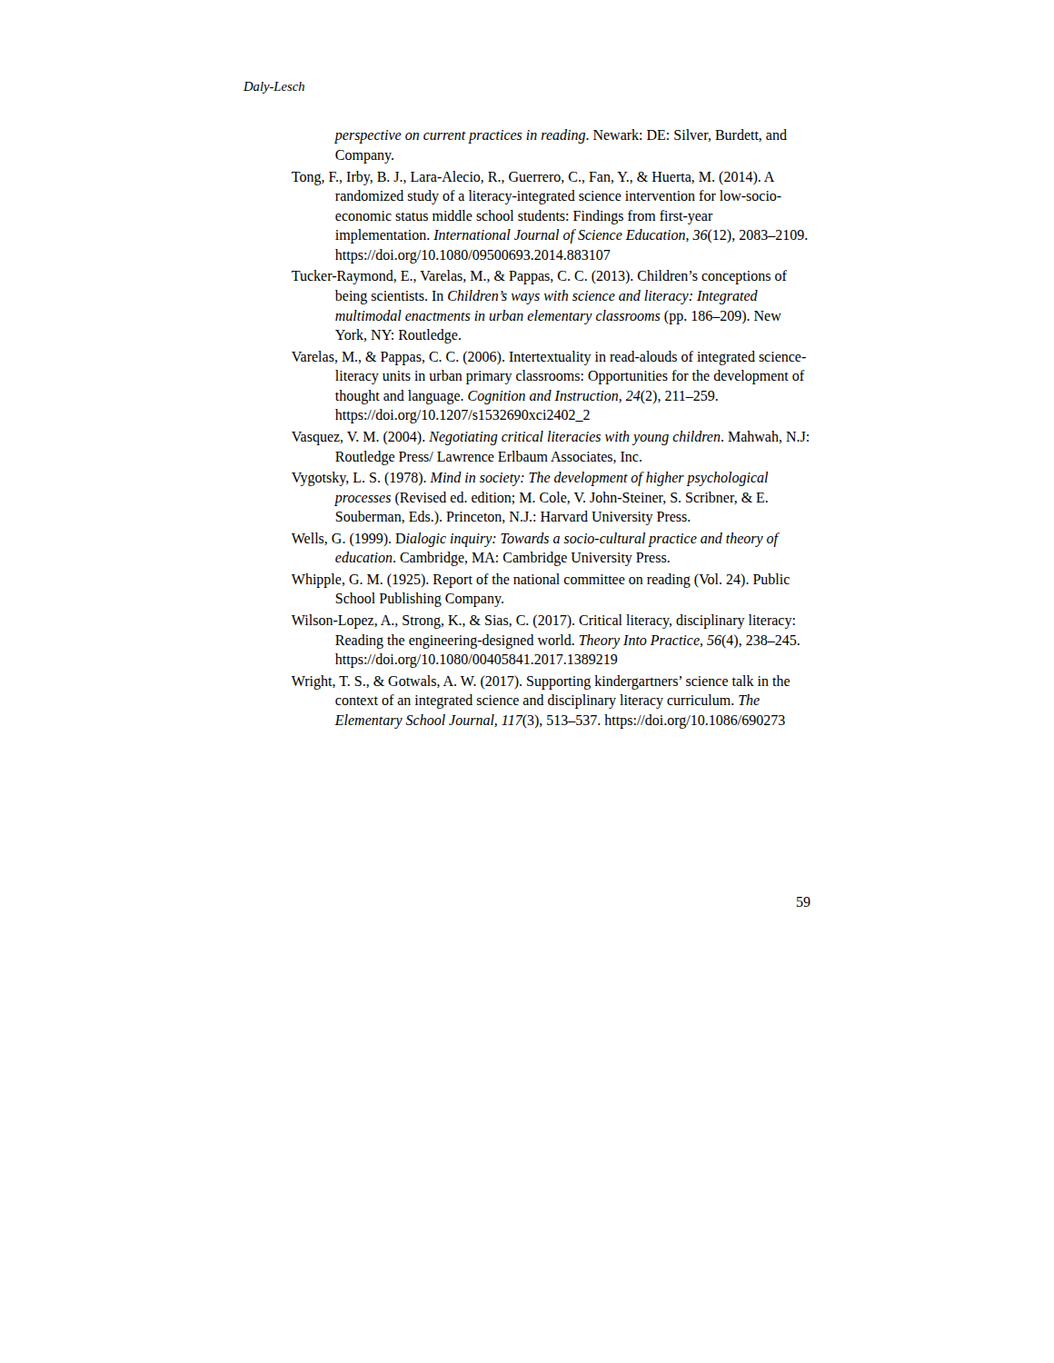Daly-Lesch
perspective on current practices in reading. Newark: DE: Silver, Burdett, and Company.
Tong, F., Irby, B. J., Lara-Alecio, R., Guerrero, C., Fan, Y., & Huerta, M. (2014). A randomized study of a literacy-integrated science intervention for low-socio-economic status middle school students: Findings from first-year implementation. International Journal of Science Education, 36(12), 2083–2109. https://doi.org/10.1080/09500693.2014.883107
Tucker-Raymond, E., Varelas, M., & Pappas, C. C. (2013). Children’s conceptions of being scientists. In Children’s ways with science and literacy: Integrated multimodal enactments in urban elementary classrooms (pp. 186–209). New York, NY: Routledge.
Varelas, M., & Pappas, C. C. (2006). Intertextuality in read-alouds of integrated science-literacy units in urban primary classrooms: Opportunities for the development of thought and language. Cognition and Instruction, 24(2), 211–259. https://doi.org/10.1207/s1532690xci2402_2
Vasquez, V. M. (2004). Negotiating critical literacies with young children. Mahwah, N.J: Routledge Press/ Lawrence Erlbaum Associates, Inc.
Vygotsky, L. S. (1978). Mind in society: The development of higher psychological processes (Revised ed. edition; M. Cole, V. John-Steiner, S. Scribner, & E. Souberman, Eds.). Princeton, N.J.: Harvard University Press.
Wells, G. (1999). Dialogic inquiry: Towards a socio-cultural practice and theory of education. Cambridge, MA: Cambridge University Press.
Whipple, G. M. (1925). Report of the national committee on reading (Vol. 24). Public School Publishing Company.
Wilson-Lopez, A., Strong, K., & Sias, C. (2017). Critical literacy, disciplinary literacy: Reading the engineering-designed world. Theory Into Practice, 56(4), 238–245. https://doi.org/10.1080/00405841.2017.1389219
Wright, T. S., & Gotwals, A. W. (2017). Supporting kindergartners’ science talk in the context of an integrated science and disciplinary literacy curriculum. The Elementary School Journal, 117(3), 513–537. https://doi.org/10.1086/690273
59